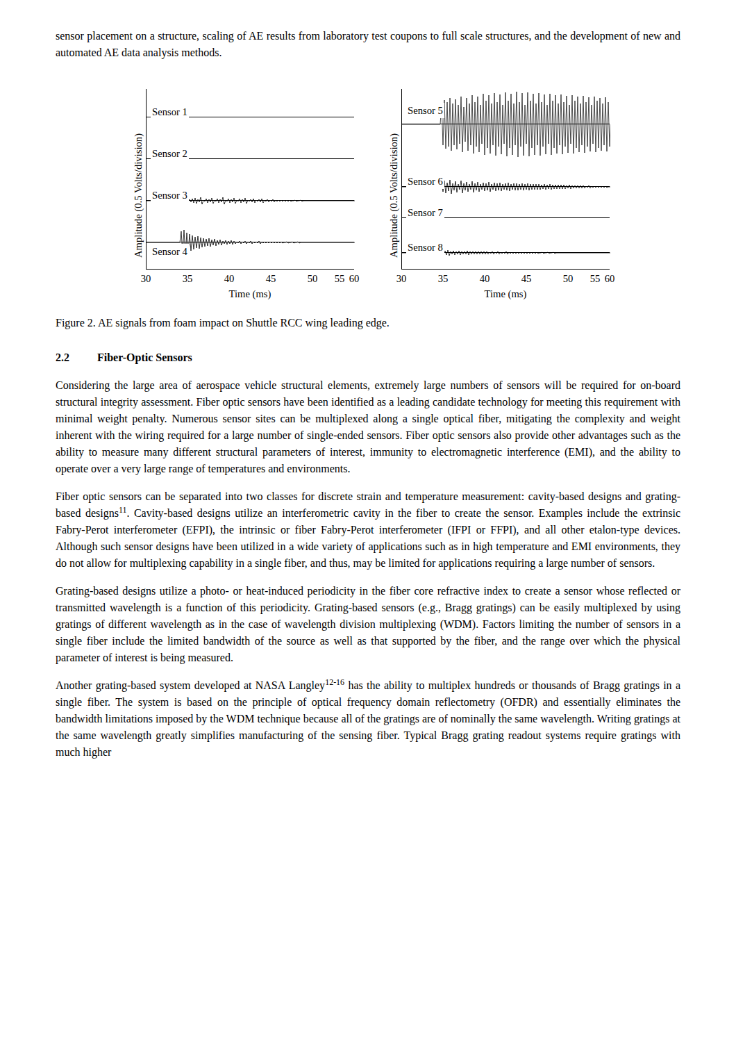sensor placement on a structure, scaling of AE results from laboratory test coupons to full scale structures, and the development of new and automated AE data analysis methods.
Amplitude (0.5 Volts/division)
Sensor 1
Sensor 2
Sensor 3
Sensor 4
30 35 40 45 50 55 60
Time (ms)
Amplitude (0.5 Volts/division)
Sensor 5
Sensor 6
Sensor 7
Sensor 8
30 35 40 45 50 55 60
Time (ms)
Figure 2. AE signals from foam impact on Shuttle RCC wing leading edge.
2.2 Fiber-Optic Sensors
Considering the large area of aerospace vehicle structural elements, extremely large numbers of sensors will be required for on-board structural integrity assessment. Fiber optic sensors have been identified as a leading candidate technology for meeting this requirement with minimal weight penalty. Numerous sensor sites can be multiplexed along a single optical fiber, mitigating the complexity and weight inherent with the wiring required for a large number of single-ended sensors. Fiber optic sensors also provide other advantages such as the ability to measure many different structural parameters of interest, immunity to electromagnetic interference (EMI), and the ability to operate over a very large range of temperatures and environments.
Fiber optic sensors can be separated into two classes for discrete strain and temperature measurement: cavity-based designs and grating-based designs11. Cavity-based designs utilize an interferometric cavity in the fiber to create the sensor. Examples include the extrinsic Fabry-Perot interferometer (EFPI), the intrinsic or fiber Fabry-Perot interferometer (IFPI or FFPI), and all other etalon-type devices. Although such sensor designs have been utilized in a wide variety of applications such as in high temperature and EMI environments, they do not allow for multiplexing capability in a single fiber, and thus, may be limited for applications requiring a large number of sensors.
Grating-based designs utilize a photo- or heat-induced periodicity in the fiber core refractive index to create a sensor whose reflected or transmitted wavelength is a function of this periodicity. Grating-based sensors (e.g., Bragg gratings) can be easily multiplexed by using gratings of different wavelength as in the case of wavelength division multiplexing (WDM). Factors limiting the number of sensors in a single fiber include the limited bandwidth of the source as well as that supported by the fiber, and the range over which the physical parameter of interest is being measured.
Another grating-based system developed at NASA Langley12-16 has the ability to multiplex hundreds or thousands of Bragg gratings in a single fiber. The system is based on the principle of optical frequency domain reflectometry (OFDR) and essentially eliminates the bandwidth limitations imposed by the WDM technique because all of the gratings are of nominally the same wavelength. Writing gratings at the same wavelength greatly simplifies manufacturing of the sensing fiber. Typical Bragg grating readout systems require gratings with much higher